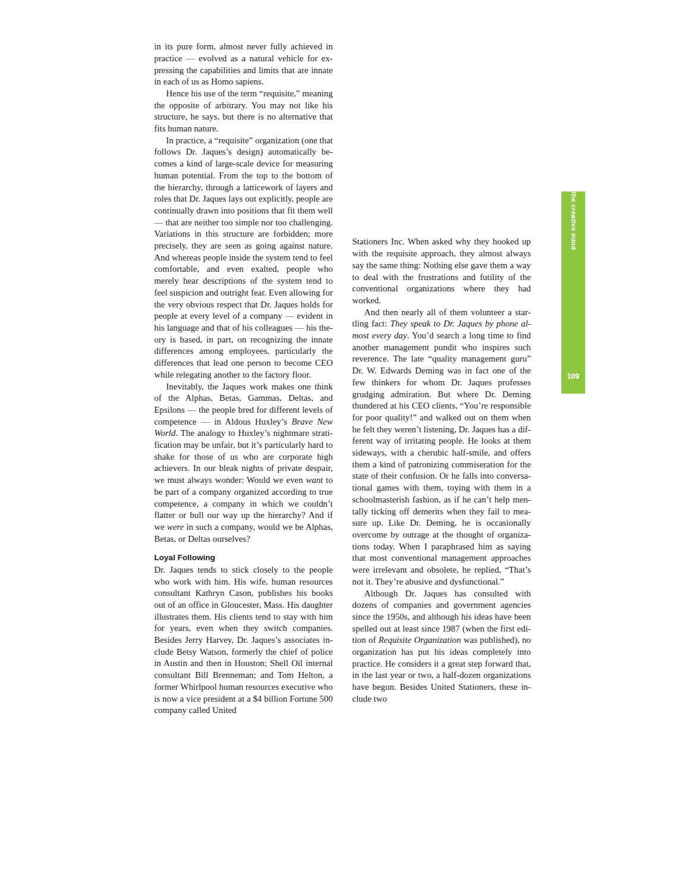content | the creative mind
109
in its pure form, almost never fully achieved in practice — evolved as a natural vehicle for expressing the capabilities and limits that are innate in each of us as Homo sapiens.
Hence his use of the term “requisite,” meaning the opposite of arbitrary. You may not like his structure, he says, but there is no alternative that fits human nature.
In practice, a “requisite” organization (one that follows Dr. Jaques’s design) automatically becomes a kind of large-scale device for measuring human potential. From the top to the bottom of the hierarchy, through a latticework of layers and roles that Dr. Jaques lays out explicitly, people are continually drawn into positions that fit them well — that are neither too simple nor too challenging. Variations in this structure are forbidden; more precisely, they are seen as going against nature. And whereas people inside the system tend to feel comfortable, and even exalted, people who merely hear descriptions of the system tend to feel suspicion and outright fear. Even allowing for the very obvious respect that Dr. Jaques holds for people at every level of a company — evident in his language and that of his colleagues — his theory is based, in part, on recognizing the innate differences among employees, particularly the differences that lead one person to become CEO while relegating another to the factory floor.
Inevitably, the Jaques work makes one think of the Alphas, Betas, Gammas, Deltas, and Epsilons — the people bred for different levels of competence — in Aldous Huxley’s Brave New World. The analogy to Huxley’s nightmare stratification may be unfair, but it’s particularly hard to shake for those of us who are corporate high achievers. In our bleak nights of private despair, we must always wonder: Would we even want to be part of a company organized according to true competence, a company in which we couldn’t flatter or bull our way up the hierarchy? And if we were in such a company, would we be Alphas, Betas, or Deltas ourselves?
Loyal Following
Dr. Jaques tends to stick closely to the people who work with him. His wife, human resources consultant Kathryn Cason, publishes his books out of an office in Gloucester, Mass. His daughter illustrates them. His clients tend to stay with him for years, even when they switch companies. Besides Jerry Harvey, Dr. Jaques’s associates include Betsy Watson, formerly the chief of police in Austin and then in Houston; Shell Oil internal consultant Bill Brenneman; and Tom Helton, a former Whirlpool human resources executive who is now a vice president at a $4 billion Fortune 500 company called United
Stationers Inc. When asked why they hooked up with the requisite approach, they almost always say the same thing: Nothing else gave them a way to deal with the frustrations and futility of the conventional organizations where they had worked.
And then nearly all of them volunteer a startling fact: They speak to Dr. Jaques by phone almost every day. You’d search a long time to find another management pundit who inspires such reverence. The late “quality management guru” Dr. W. Edwards Deming was in fact one of the few thinkers for whom Dr. Jaques professes grudging admiration. But where Dr. Deming thundered at his CEO clients, “You’re responsible for poor quality!” and walked out on them when he felt they weren’t listening, Dr. Jaques has a different way of irritating people. He looks at them sideways, with a cherubic half-smile, and offers them a kind of patronizing commiseration for the state of their confusion. Or he falls into conversational games with them, toying with them in a schoolmasterish fashion, as if he can’t help mentally ticking off demerits when they fail to measure up. Like Dr. Deming, he is occasionally overcome by outrage at the thought of organizations today. When I paraphrased him as saying that most conventional management approaches were irrelevant and obsolete, he replied, “That’s not it. They’re abusive and dysfunctional.”
Although Dr. Jaques has consulted with dozens of companies and government agencies since the 1950s, and although his ideas have been spelled out at least since 1987 (when the first edition of Requisite Organization was published), no organization has put his ideas completely into practice. He considers it a great step forward that, in the last year or two, a half-dozen organizations have begun. Besides United Stationers, these include two